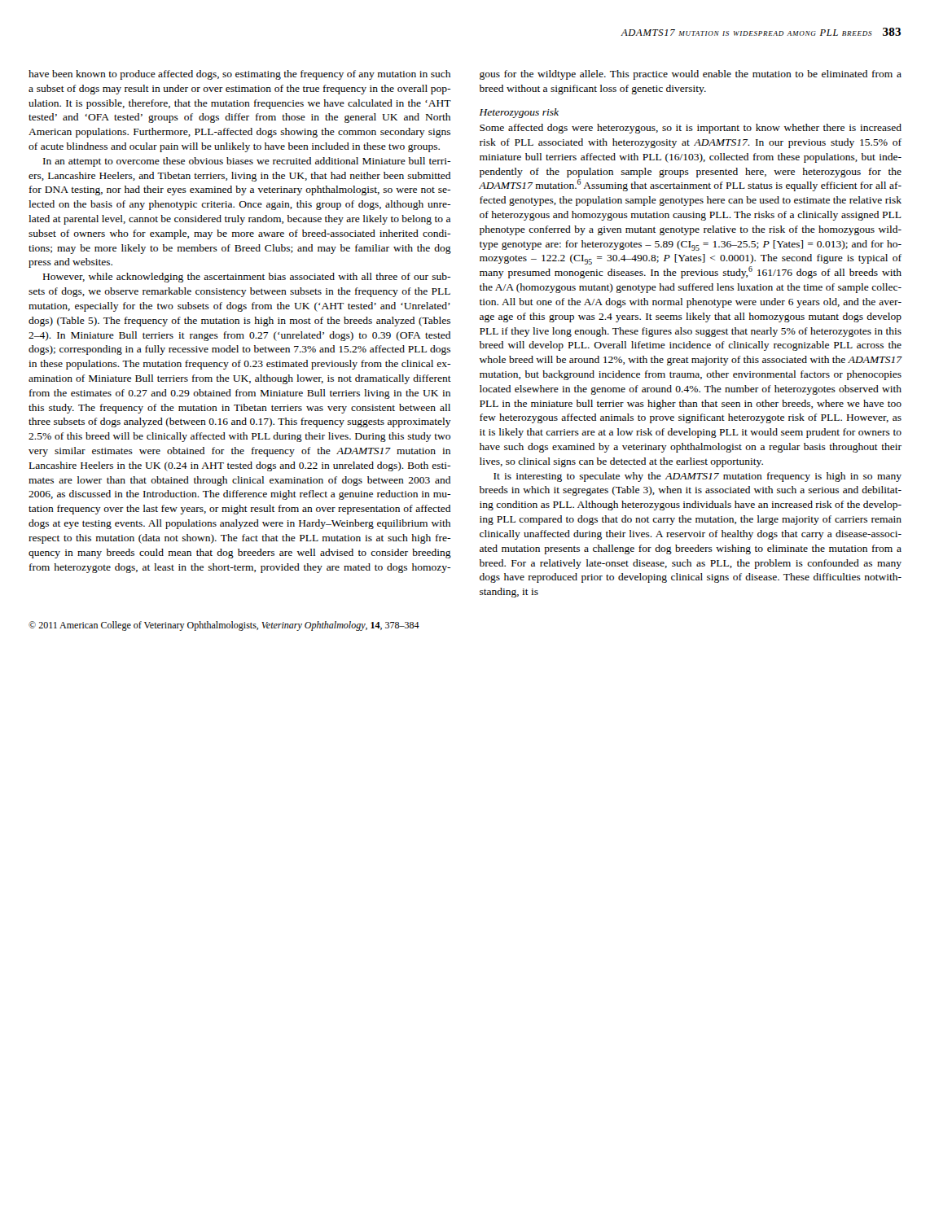ADAMTS17 mutation is widespread among PLL breeds 383
have been known to produce affected dogs, so estimating the frequency of any mutation in such a subset of dogs may result in under or over estimation of the true frequency in the overall population. It is possible, therefore, that the mutation frequencies we have calculated in the ‘AHT tested’ and ‘OFA tested’ groups of dogs differ from those in the general UK and North American populations. Furthermore, PLL-affected dogs showing the common secondary signs of acute blindness and ocular pain will be unlikely to have been included in these two groups.
In an attempt to overcome these obvious biases we recruited additional Miniature bull terriers, Lancashire Heelers, and Tibetan terriers, living in the UK, that had neither been submitted for DNA testing, nor had their eyes examined by a veterinary ophthalmologist, so were not selected on the basis of any phenotypic criteria. Once again, this group of dogs, although unrelated at parental level, cannot be considered truly random, because they are likely to belong to a subset of owners who for example, may be more aware of breed-associated inherited conditions; may be more likely to be members of Breed Clubs; and may be familiar with the dog press and websites.
However, while acknowledging the ascertainment bias associated with all three of our subsets of dogs, we observe remarkable consistency between subsets in the frequency of the PLL mutation, especially for the two subsets of dogs from the UK (‘AHT tested’ and ‘Unrelated’ dogs) (Table 5). The frequency of the mutation is high in most of the breeds analyzed (Tables 2–4). In Miniature Bull terriers it ranges from 0.27 (‘unrelated’ dogs) to 0.39 (OFA tested dogs); corresponding in a fully recessive model to between 7.3% and 15.2% affected PLL dogs in these populations. The mutation frequency of 0.23 estimated previously from the clinical examination of Miniature Bull terriers from the UK, although lower, is not dramatically different from the estimates of 0.27 and 0.29 obtained from Miniature Bull terriers living in the UK in this study. The frequency of the mutation in Tibetan terriers was very consistent between all three subsets of dogs analyzed (between 0.16 and 0.17). This frequency suggests approximately 2.5% of this breed will be clinically affected with PLL during their lives. During this study two very similar estimates were obtained for the frequency of the ADAMTS17 mutation in Lancashire Heelers in the UK (0.24 in AHT tested dogs and 0.22 in unrelated dogs). Both estimates are lower than that obtained through clinical examination of dogs between 2003 and 2006, as discussed in the Introduction. The difference might reflect a genuine reduction in mutation frequency over the last few years, or might result from an over representation of affected dogs at eye testing events. All populations analyzed were in Hardy–Weinberg equilibrium with respect to this mutation (data not shown). The fact that the PLL mutation is at such high frequency in many breeds could mean that dog breeders are well advised to consider breeding from heterozygote dogs, at least in the short-term, provided they are mated to dogs homozygous for the wildtype allele. This practice would enable the mutation to be eliminated from a breed without a significant loss of genetic diversity.
Heterozygous risk
Some affected dogs were heterozygous, so it is important to know whether there is increased risk of PLL associated with heterozygosity at ADAMTS17. In our previous study 15.5% of miniature bull terriers affected with PLL (16/103), collected from these populations, but independently of the population sample groups presented here, were heterozygous for the ADAMTS17 mutation.6 Assuming that ascertainment of PLL status is equally efficient for all affected genotypes, the population sample genotypes here can be used to estimate the relative risk of heterozygous and homozygous mutation causing PLL. The risks of a clinically assigned PLL phenotype conferred by a given mutant genotype relative to the risk of the homozygous wildtype genotype are: for heterozygotes – 5.89 (CI95 = 1.36–25.5; P [Yates] = 0.013); and for homozygotes – 122.2 (CI95 = 30.4–490.8; P [Yates] < 0.0001). The second figure is typical of many presumed monogenic diseases. In the previous study,6 161/176 dogs of all breeds with the A/A (homozygous mutant) genotype had suffered lens luxation at the time of sample collection. All but one of the A/A dogs with normal phenotype were under 6 years old, and the average age of this group was 2.4 years. It seems likely that all homozygous mutant dogs develop PLL if they live long enough. These figures also suggest that nearly 5% of heterozygotes in this breed will develop PLL. Overall lifetime incidence of clinically recognizable PLL across the whole breed will be around 12%, with the great majority of this associated with the ADAMTS17 mutation, but background incidence from trauma, other environmental factors or phenocopies located elsewhere in the genome of around 0.4%. The number of heterozygotes observed with PLL in the miniature bull terrier was higher than that seen in other breeds, where we have too few heterozygous affected animals to prove significant heterozygote risk of PLL. However, as it is likely that carriers are at a low risk of developing PLL it would seem prudent for owners to have such dogs examined by a veterinary ophthalmologist on a regular basis throughout their lives, so clinical signs can be detected at the earliest opportunity.
It is interesting to speculate why the ADAMTS17 mutation frequency is high in so many breeds in which it segregates (Table 3), when it is associated with such a serious and debilitating condition as PLL. Although heterozygous individuals have an increased risk of the developing PLL compared to dogs that do not carry the mutation, the large majority of carriers remain clinically unaffected during their lives. A reservoir of healthy dogs that carry a disease-associated mutation presents a challenge for dog breeders wishing to eliminate the mutation from a breed. For a relatively late-onset disease, such as PLL, the problem is confounded as many dogs have reproduced prior to developing clinical signs of disease. These difficulties notwithstanding, it is
© 2011 American College of Veterinary Ophthalmologists, Veterinary Ophthalmology, 14, 378–384